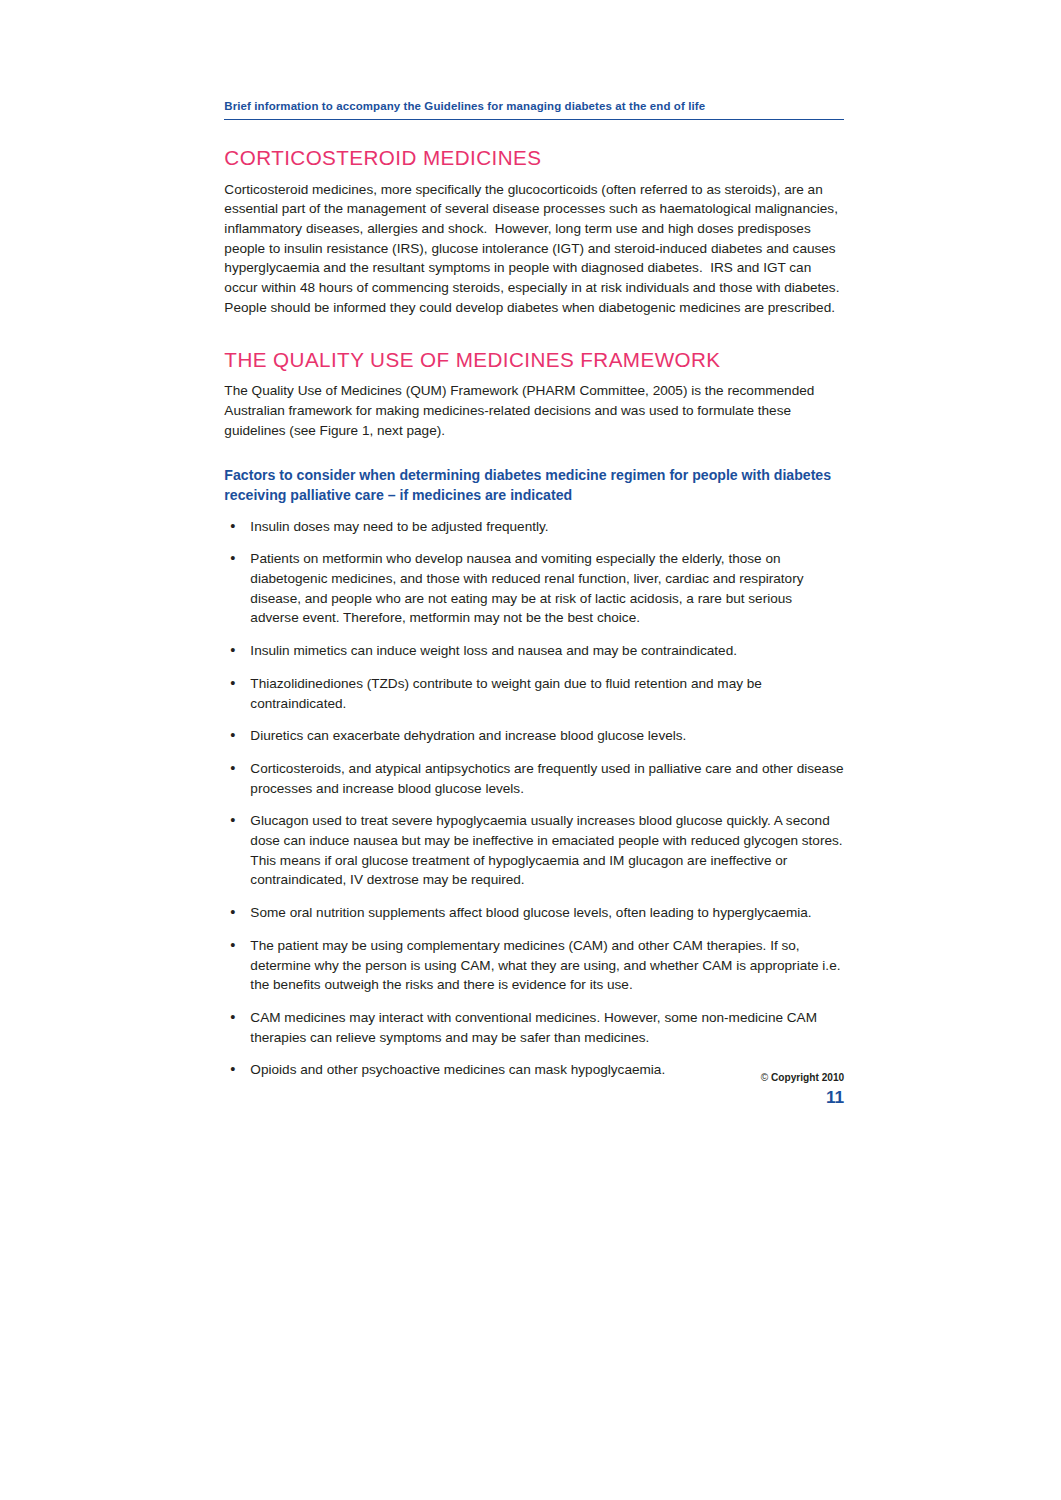Brief information to accompany the Guidelines for managing diabetes at the end of life
Corticosteroid medicines
Corticosteroid medicines, more specifically the glucocorticoids (often referred to as steroids), are an essential part of the management of several disease processes such as haematological malignancies, inflammatory diseases, allergies and shock. However, long term use and high doses predisposes people to insulin resistance (IRS), glucose intolerance (IGT) and steroid-induced diabetes and causes hyperglycaemia and the resultant symptoms in people with diagnosed diabetes. IRS and IGT can occur within 48 hours of commencing steroids, especially in at risk individuals and those with diabetes. People should be informed they could develop diabetes when diabetogenic medicines are prescribed.
The Quality Use of Medicines Framework
The Quality Use of Medicines (QUM) Framework (PHARM Committee, 2005) is the recommended Australian framework for making medicines-related decisions and was used to formulate these guidelines (see Figure 1, next page).
Factors to consider when determining diabetes medicine regimen for people with diabetes receiving palliative care – if medicines are indicated
Insulin doses may need to be adjusted frequently.
Patients on metformin who develop nausea and vomiting especially the elderly, those on diabetogenic medicines, and those with reduced renal function, liver, cardiac and respiratory disease, and people who are not eating may be at risk of lactic acidosis, a rare but serious adverse event. Therefore, metformin may not be the best choice.
Insulin mimetics can induce weight loss and nausea and may be contraindicated.
Thiazolidinediones (TZDs) contribute to weight gain due to fluid retention and may be contraindicated.
Diuretics can exacerbate dehydration and increase blood glucose levels.
Corticosteroids, and atypical antipsychotics are frequently used in palliative care and other disease processes and increase blood glucose levels.
Glucagon used to treat severe hypoglycaemia usually increases blood glucose quickly. A second dose can induce nausea but may be ineffective in emaciated people with reduced glycogen stores. This means if oral glucose treatment of hypoglycaemia and IM glucagon are ineffective or contraindicated, IV dextrose may be required.
Some oral nutrition supplements affect blood glucose levels, often leading to hyperglycaemia.
The patient may be using complementary medicines (CAM) and other CAM therapies. If so, determine why the person is using CAM, what they are using, and whether CAM is appropriate i.e. the benefits outweigh the risks and there is evidence for its use.
CAM medicines may interact with conventional medicines. However, some non-medicine CAM therapies can relieve symptoms and may be safer than medicines.
Opioids and other psychoactive medicines can mask hypoglycaemia.
© Copyright 2010
11